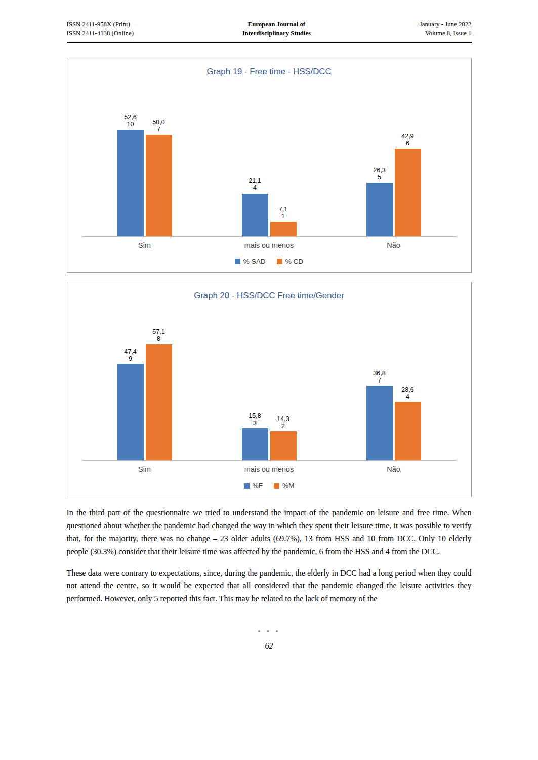ISSN 2411-958X (Print)
ISSN 2411-4138 (Online)
European Journal of
Interdisciplinary Studies
January - June 2022
Volume 8, Issue 1
Graph 19 - Free time - HSS/DCC
52,6
10
50,0
7
21,1
4
7,1
1
26,3
5
42,9
6
Sim mais ou menos Não
% SAD % CD
Graph 20 - HSS/DCC Free time/Gender
47,4
9
57,1
8
15,8
3
14,3
2
36,8
7
28,6
4
Sim mais ou menos Não
%F %M
In the third part of the questionnaire we tried to understand the impact of the pandemic on leisure and free time. When questioned about whether the pandemic had changed the way in which they spent their leisure time, it was possible to verify that, for the majority, there was no change – 23 older adults (69.7%), 13 from HSS and 10 from DCC. Only 10 elderly people (30.3%) consider that their leisure time was affected by the pandemic, 6 from the HSS and 4 from the DCC.
These data were contrary to expectations, since, during the pandemic, the elderly in DCC had a long period when they could not attend the centre, so it would be expected that all considered that the pandemic changed the leisure activities they performed. However, only 5 reported this fact. This may be related to the lack of memory of the
• • •
62